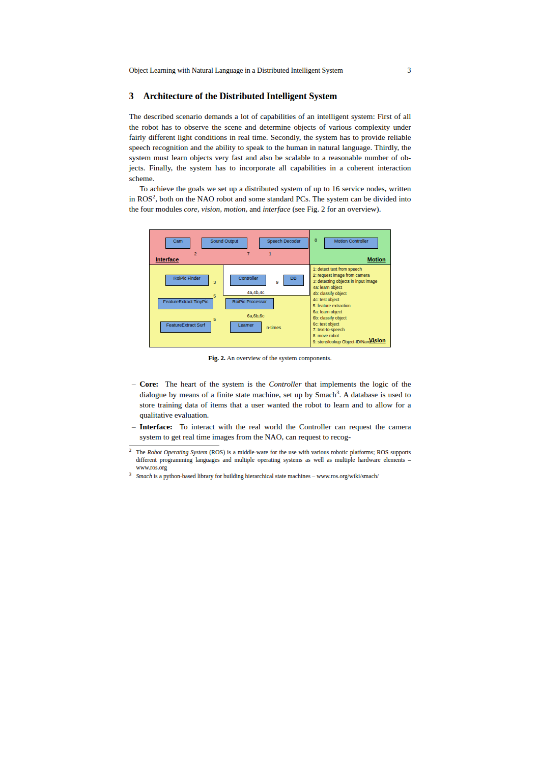Object Learning with Natural Language in a Distributed Intelligent System 3
3 Architecture of the Distributed Intelligent System
The described scenario demands a lot of capabilities of an intelligent system: First of all the robot has to observe the scene and determine objects of various complexity under fairly different light conditions in real time. Secondly, the system has to provide reliable speech recognition and the ability to speak to the human in natural language. Thirdly, the system must learn objects very fast and also be scalable to a reasonable number of objects. Finally, the system has to incorporate all capabilities in a coherent interaction scheme.
To achieve the goals we set up a distributed system of up to 16 service nodes, written in ROS2, both on the NAO robot and some standard PCs. The system can be divided into the four modules core, vision, motion, and interface (see Fig. 2 for an overview).
Interface Motion Vision
Cam
Sound Output
Speech Decoder
Motion Controller
RoiPic Finder
Controller
DB
FeatureExtract TinyPic
RoiPic Processor
FeatureExtract Surf
Learner
2 7 1 8 3 9 4a,4b,4c 5 5 6a,6b,6c n-times
1: detect text from speech
2: request image from camera
3: detecting objects in input image
4a: learn object
4b: classify object
4c: test object
5: feature extraction
6a: learn object
6b: classify object
6c: test object
7: text-to-speech
8: move robot
9: store/lookup Object-ID/Names
Fig. 2. An overview of the system components.
Core: The heart of the system is the Controller that implements the logic of the dialogue by means of a finite state machine, set up by Smach3. A database is used to store training data of items that a user wanted the robot to learn and to allow for a qualitative evaluation.
Interface: To interact with the real world the Controller can request the camera system to get real time images from the NAO, can request to recog-
2 The Robot Operating System (ROS) is a middle-ware for the use with various robotic platforms; ROS supports different programming languages and multiple operating systems as well as multiple hardware elements – www.ros.org
3 Smach is a python-based library for building hierarchical state machines – www.ros.org/wiki/smach/